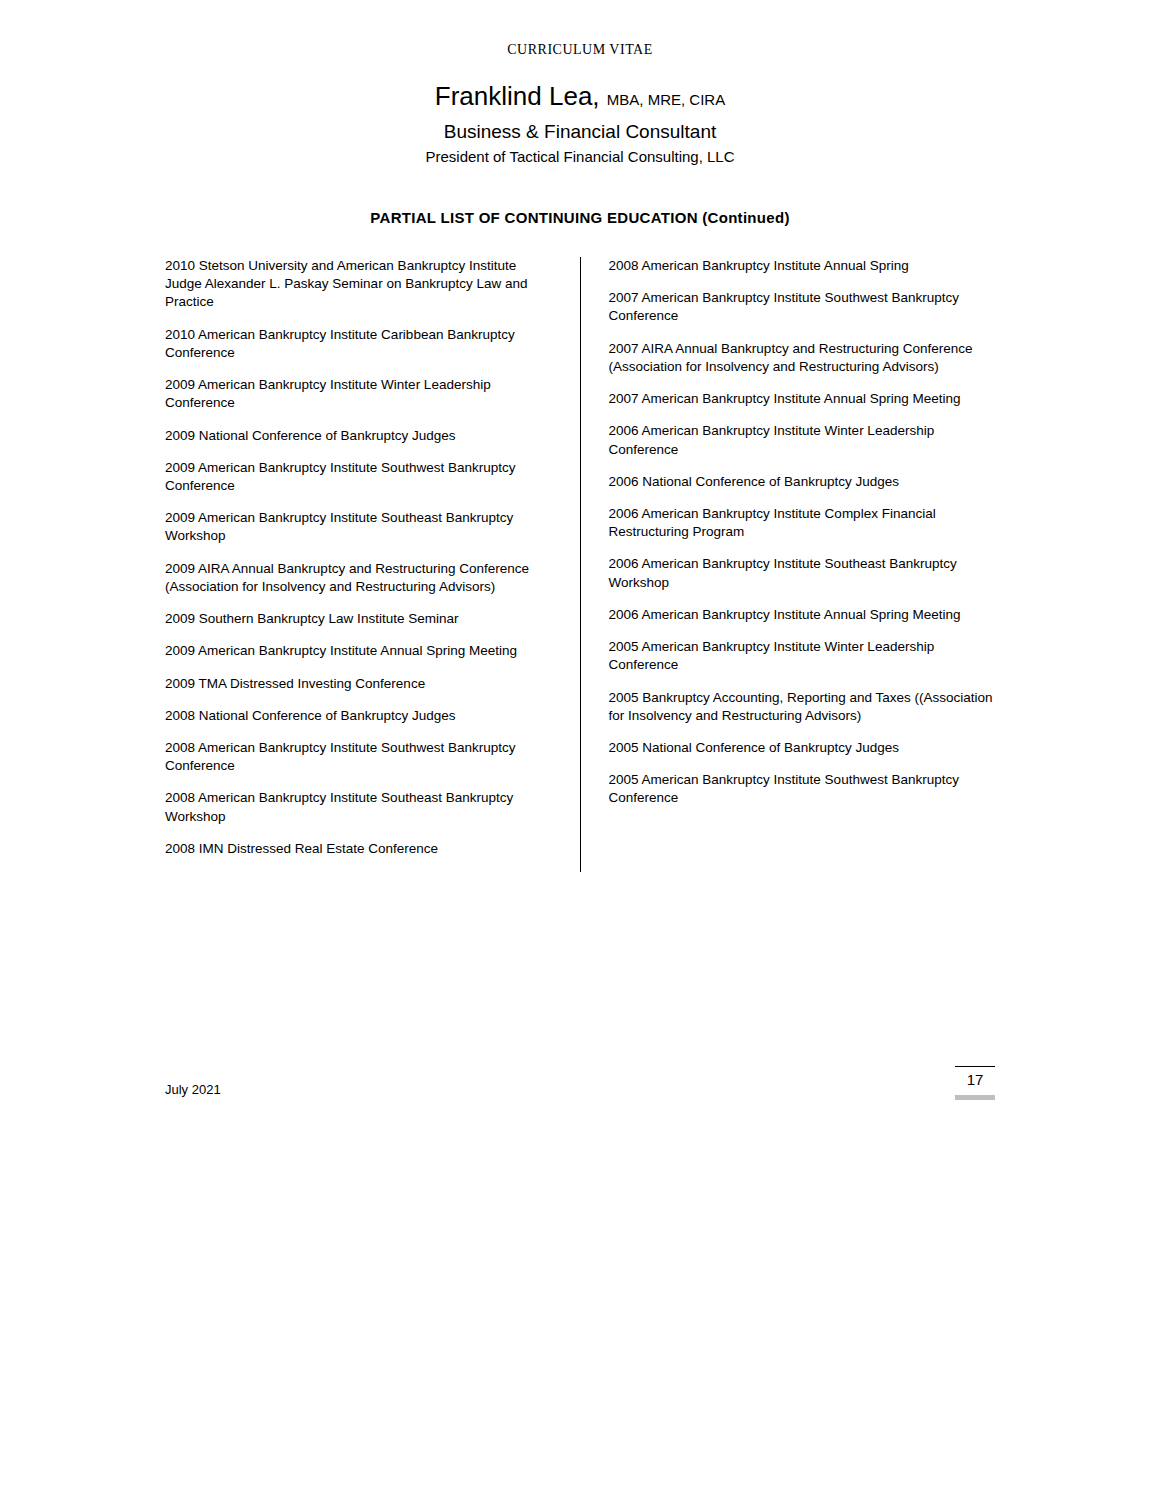CURRICULUM VITAE
Franklind Lea, MBA, MRE, CIRA
Business & Financial Consultant
President of Tactical Financial Consulting, LLC
PARTIAL LIST OF CONTINUING EDUCATION (Continued)
2010 Stetson University and American Bankruptcy Institute Judge Alexander L. Paskay Seminar on Bankruptcy Law and Practice
2010 American Bankruptcy Institute Caribbean Bankruptcy Conference
2009 American Bankruptcy Institute Winter Leadership Conference
2009 National Conference of Bankruptcy Judges
2009 American Bankruptcy Institute Southwest Bankruptcy Conference
2009 American Bankruptcy Institute Southeast Bankruptcy Workshop
2009 AIRA Annual Bankruptcy and Restructuring Conference (Association for Insolvency and Restructuring Advisors)
2009 Southern Bankruptcy Law Institute Seminar
2009 American Bankruptcy Institute Annual Spring Meeting
2009 TMA Distressed Investing Conference
2008 National Conference of Bankruptcy Judges
2008 American Bankruptcy Institute Southwest Bankruptcy Conference
2008 American Bankruptcy Institute Southeast Bankruptcy Workshop
2008 IMN Distressed Real Estate Conference
2008 American Bankruptcy Institute Annual Spring
2007 American Bankruptcy Institute Southwest Bankruptcy Conference
2007 AIRA Annual Bankruptcy and Restructuring Conference (Association for Insolvency and Restructuring Advisors)
2007 American Bankruptcy Institute Annual Spring Meeting
2006 American Bankruptcy Institute Winter Leadership Conference
2006 National Conference of Bankruptcy Judges
2006 American Bankruptcy Institute Complex Financial Restructuring Program
2006 American Bankruptcy Institute Southeast Bankruptcy Workshop
2006 American Bankruptcy Institute Annual Spring Meeting
2005 American Bankruptcy Institute Winter Leadership Conference
2005 Bankruptcy Accounting, Reporting and Taxes ((Association for Insolvency and Restructuring Advisors)
2005 National Conference of Bankruptcy Judges
2005 American Bankruptcy Institute Southwest Bankruptcy Conference
July 2021
17